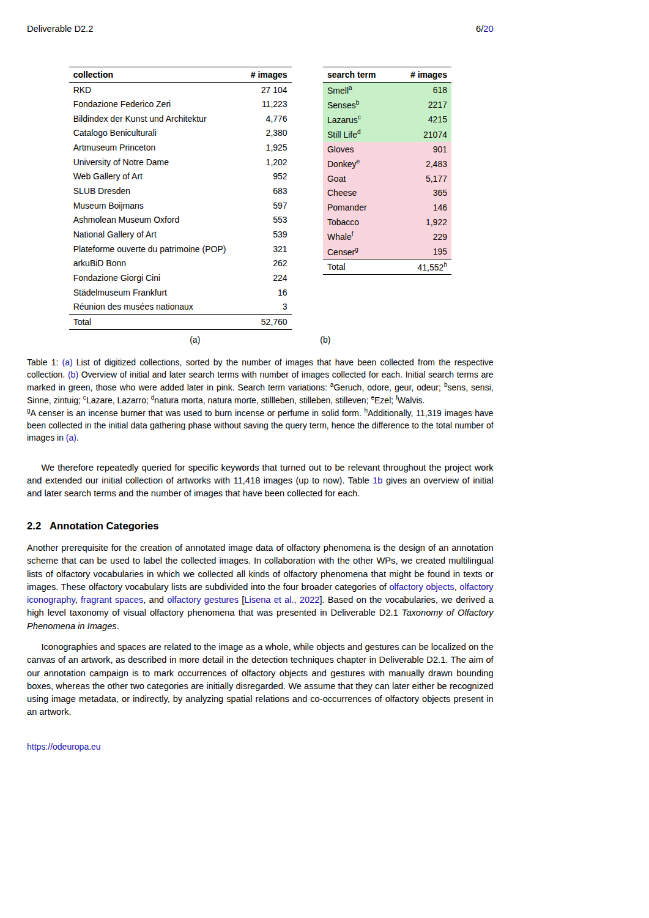Deliverable D2.2
6/20
| collection | # images |
| --- | --- |
| RKD | 27 104 |
| Fondazione Federico Zeri | 11,223 |
| Bildindex der Kunst und Architektur | 4,776 |
| Catalogo Beniculturali | 2,380 |
| Artmuseum Princeton | 1,925 |
| University of Notre Dame | 1,202 |
| Web Gallery of Art | 952 |
| SLUB Dresden | 683 |
| Museum Boijmans | 597 |
| Ashmolean Museum Oxford | 553 |
| National Gallery of Art | 539 |
| Plateforme ouverte du patrimoine (POP) | 321 |
| arkuBiD Bonn | 262 |
| Fondazione Giorgi Cini | 224 |
| Städelmuseum Frankfurt | 16 |
| Réunion des musées nationaux | 3 |
| Total | 52,760 |
| search term | # images |
| --- | --- |
| Smell a | 618 |
| Senses b | 2217 |
| Lazarus c | 4215 |
| Still Life d | 21074 |
| Gloves | 901 |
| Donkey e | 2,483 |
| Goat | 5,177 |
| Cheese | 365 |
| Pomander | 146 |
| Tobacco | 1,922 |
| Whale f | 229 |
| Censer g | 195 |
| Total | 41,552 h |
(a)
(b)
Table 1: (a) List of digitized collections, sorted by the number of images that have been collected from the respective collection. (b) Overview of initial and later search terms with number of images collected for each. Initial search terms are marked in green, those who were added later in pink. Search term variations: aGeruch, odore, geur, odeur; bsens, sensi, Sinne, zintuig; cLazare, Lazarro; dnatura morta, natura morte, stillleben, stilleben, stilleven; eEzel; fWalvis.
gA censer is an incense burner that was used to burn incense or perfume in solid form. hAdditionally, 11,319 images have been collected in the initial data gathering phase without saving the query term, hence the difference to the total number of images in (a).
We therefore repeatedly queried for specific keywords that turned out to be relevant throughout the project work and extended our initial collection of artworks with 11,418 images (up to now). Table 1b gives an overview of initial and later search terms and the number of images that have been collected for each.
2.2 Annotation Categories
Another prerequisite for the creation of annotated image data of olfactory phenomena is the design of an annotation scheme that can be used to label the collected images. In collaboration with the other WPs, we created multilingual lists of olfactory vocabularies in which we collected all kinds of olfactory phenomena that might be found in texts or images. These olfactory vocabulary lists are subdivided into the four broader categories of olfactory objects, olfactory iconography, fragrant spaces, and olfactory gestures [Lisena et al., 2022]. Based on the vocabularies, we derived a high level taxonomy of visual olfactory phenomena that was presented in Deliverable D2.1 Taxonomy of Olfactory Phenomena in Images.
Iconographies and spaces are related to the image as a whole, while objects and gestures can be localized on the canvas of an artwork, as described in more detail in the detection techniques chapter in Deliverable D2.1. The aim of our annotation campaign is to mark occurrences of olfactory objects and gestures with manually drawn bounding boxes, whereas the other two categories are initially disregarded. We assume that they can later either be recognized using image metadata, or indirectly, by analyzing spatial relations and co-occurrences of olfactory objects present in an artwork.
https://odeuropa.eu